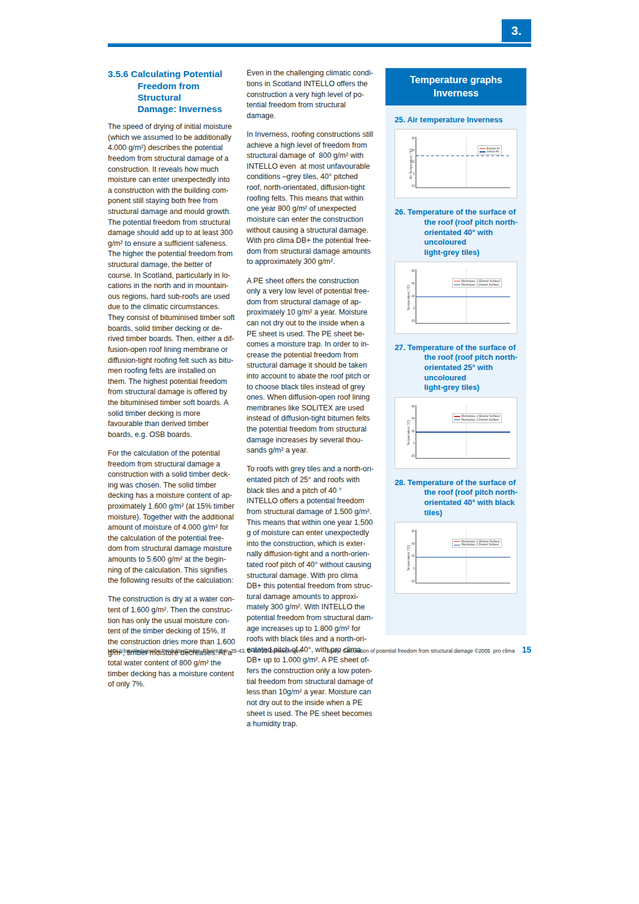3.
3.5.6 Calculating Potential Freedom from Structural Damage: Inverness
The speed of drying of initial moisture (which we assumed to be additionally 4.000 g/m²) describes the potential freedom from structural damage of a construction. It reveals how much moisture can enter unexpectedly into a construction with the building component still staying both free from structural damage and mould growth. The potential freedom from structural damage should add up to at least 300 g/m² to ensure a sufficient safeness. The higher the potential freedom from structural damage, the better of course. In Scotland, particularly in locations in the north and in mountainous regions, hard sub-roofs are used due to the climatic circumstances. They consist of bituminised timber soft boards, solid timber decking or derived timber boards. Then, either a diffusion-open roof lining membrane or diffusion-tight roofing felt such as bitumen roofing felts are installed on them. The highest potential freedom from structural damage is offered by the bituminised timber soft boards. A solid timber decking is more favourable than derived timber boards, e.g. OSB boards.
For the calculation of the potential freedom from structural damage a construction with a solid timber decking was chosen. The solid timber decking has a moisture content of approximately 1.600 g/m² (at 15% timber moisture). Together with the additional amount of moisture of 4.000 g/m² for the calculation of the potential freedom from structural damage moisture amounts to 5.600 g/m² at the beginning of the calculation. This signifies the following results of the calculation:
The construction is dry at a water content of 1.600 g/m². Then the construction has only the usual moisture content of the timber decking of 15%. If the construction dries more than 1.600 g/m², timber moisture decreases. At a total water content of 800 g/m² the timber decking has a moisture content of only 7%.
Even in the challenging climatic conditions in Scotland INTELLO offers the construction a very high level of potential freedom from structural damage.
In Inverness, roofing constructions still achieve a high level of freedom from structural damage of 800 g/m² with INTELLO even at most unfavourable conditions –grey tiles, 40° pitched roof, north-orientated, diffusion-tight roofing felts. This means that within one year 800 g/m² of unexpected moisture can enter the construction without causing a structural damage. With pro clima DB+ the potential freedom from structural damage amounts to approximately 300 g/m².
A PE sheet offers the construction only a very low level of potential freedom from structural damage of approximately 10 g/m² a year. Moisture can not dry out to the inside when a PE sheet is used. The PE sheet becomes a moisture trap. In order to increase the potential freedom from structural damage it should be taken into account to abate the roof pitch or to choose black tiles instead of grey ones. When diffusion-open roof lining membranes like SOLITEX are used instead of diffusion-tight bitumen felts the potential freedom from structural damage increases by several thousands g/m² a year.
To roofs with grey tiles and a north-orientated pitch of 25° and roofs with black tiles and a pitch of 40 ° INTELLO offers a potential freedom from structural damage of 1.500 g/m². This means that within one year 1.500 g of moisture can enter unexpectedly into the construction, which is externally diffusion-tight and a north-orientated roof pitch of 40° without causing structural damage. With pro clima DB+ this potential freedom from structural damage amounts to approximately 300 g/m². With INTELLO the potential freedom from structural damage increases up to 1.800 g/m² for roofs with black tiles and a north-orientated pitch of 40°, with pro clima DB+ up to 1.000 g/m². A PE sheet offers the construction only a low potential freedom from structural damage of less than 10g/m² a year. Moisture can not dry out to the inside when a PE sheet is used. The PE sheet becomes a humidity trap.
Temperature graphs Inverness
25. Air temperature Inverness
Air Temperature [°C]
3020100-10
Exterior Air Interior Air
26. Temperature of the surface of the roof (roof pitch north- orientated 40° with uncoloured light-grey tiles)
Temperature [°C]
6040200-20
Monitorpos. 1 (Exterior Surface) Monitorpos. 2 (Interior Surface)
27. Temperature of the surface of the roof (roof pitch north- orientated 25° with uncoloured light-grey tiles)
Temperature [°C]
6040200-20
Monitorpos. 1 (Exterior Surface) Monitorpos. 2 (Interior Surface)
28. Temperature of the surface of the roof (roof pitch north- orientated 40° with black tiles)
Temperature [°C]
6040200-20
Monitorpos. 1 (Exterior Surface) Monitorpos. 2 (Interior Surface)
MOLL bauökologische Produkte GmbH, Rheintalstr. 35-43, D-68723 Schwetzingen
Study: Calculation of potential freedom from structural damage ©2005 pro clima 15